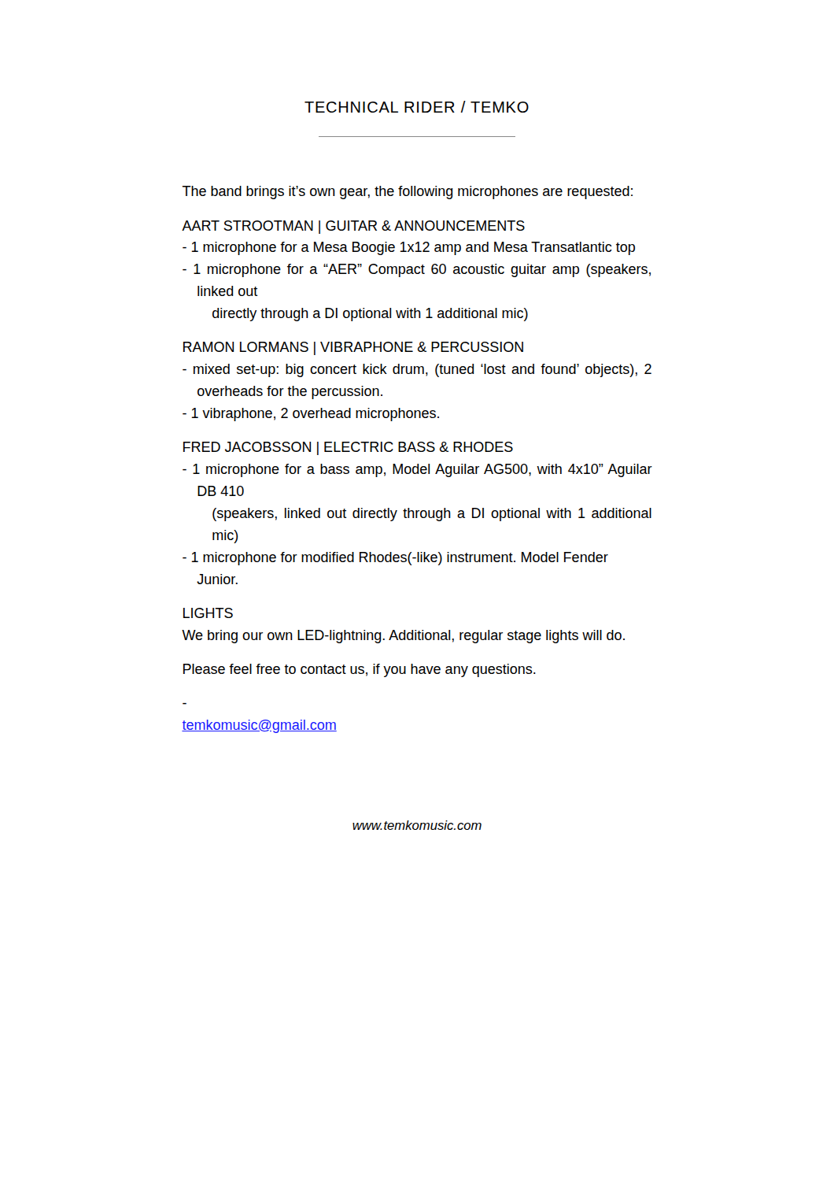TECHNICAL RIDER / TEMKO
The band brings it’s own gear, the following microphones are requested:
AART STROOTMAN | GUITAR & ANNOUNCEMENTS
- 1 microphone for a Mesa Boogie 1x12 amp and Mesa Transatlantic top
- 1 microphone for a “AER” Compact 60 acoustic guitar amp (speakers, linked outdirectly through a DI optional with 1 additional mic)
RAMON LORMANS | VIBRAPHONE & PERCUSSION
- mixed set-up: big concert kick drum, (tuned ‘lost and found’ objects), 2 overheads for the percussion.
- 1 vibraphone, 2 overhead microphones.
FRED JACOBSSON | ELECTRIC BASS & RHODES
- 1 microphone for a bass amp, Model Aguilar AG500, with 4x10” Aguilar DB 410(speakers, linked out directly through a DI optional with 1 additional mic)
- 1 microphone for modified Rhodes(-like) instrument. Model Fender Junior.
LIGHTS
We bring our own LED-lightning. Additional, regular stage lights will do.
Please feel free to contact us, if you have any questions.
-
temkomusic@gmail.com
www.temkomusic.com